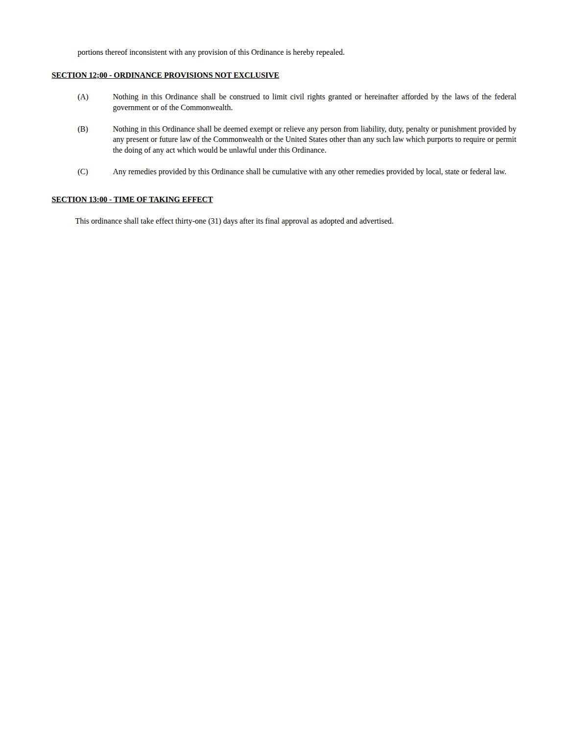portions thereof inconsistent with any provision of this Ordinance is hereby repealed.
SECTION 12;00 - ORDINANCE PROVISIONS NOT EXCLUSIVE
(A)
Nothing in this Ordinance shall be construed to limit civil rights granted or hereinafter afforded by the laws of the federal government or of the Commonwealth.
(B)
Nothing in this Ordinance shall be deemed exempt or relieve any person from liability, duty, penalty or punishment provided by any present or future law of the Commonwealth or the United States other than any such law which purports to require or permit the doing of any act which would be unlawful under this Ordinance.
(C)
Any remedies provided by this Ordinance shall be cumulative with any other remedies provided by local, state or federal law.
SECTION 13:00 - TIME OF TAKING EFFECT
This ordinance shall take effect thirty-one (31) days after its final approval as adopted and advertised.